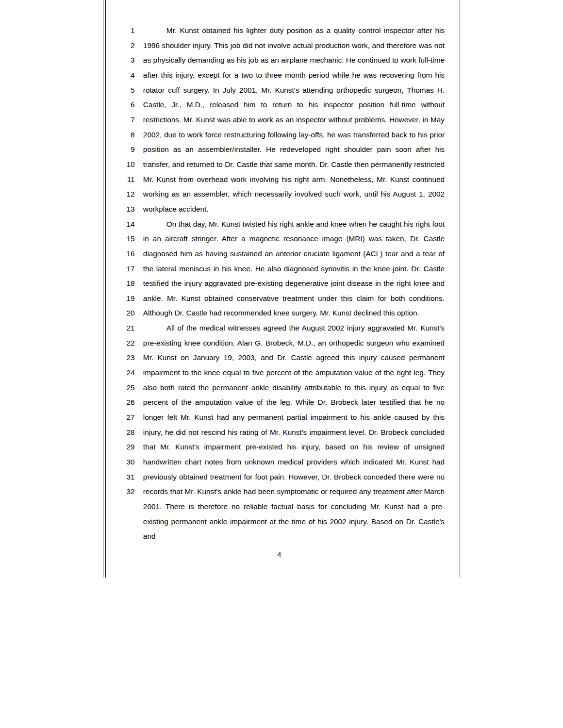1
2
3
4
5
6
7
8
9
10
11
12
13
14
15
16
17
18
19
20
21
22
23
24
25
26
27
28
29
30
31
32
Mr. Kunst obtained his lighter duty position as a quality control inspector after his 1996 shoulder injury. This job did not involve actual production work, and therefore was not as physically demanding as his job as an airplane mechanic. He continued to work full-time after this injury, except for a two to three month period while he was recovering from his rotator cuff surgery. In July 2001, Mr. Kunst's attending orthopedic surgeon, Thomas H. Castle, Jr., M.D., released him to return to his inspector position full-time without restrictions. Mr. Kunst was able to work as an inspector without problems. However, in May 2002, due to work force restructuring following lay-offs, he was transferred back to his prior position as an assembler/installer. He redeveloped right shoulder pain soon after his transfer, and returned to Dr. Castle that same month. Dr. Castle then permanently restricted Mr. Kunst from overhead work involving his right arm. Nonetheless, Mr. Kunst continued working as an assembler, which necessarily involved such work, until his August 1, 2002 workplace accident.
On that day, Mr. Kunst twisted his right ankle and knee when he caught his right foot in an aircraft stringer. After a magnetic resonance image (MRI) was taken, Dr. Castle diagnosed him as having sustained an anterior cruciate ligament (ACL) tear and a tear of the lateral meniscus in his knee. He also diagnosed synovitis in the knee joint. Dr. Castle testified the injury aggravated pre-existing degenerative joint disease in the right knee and ankle. Mr. Kunst obtained conservative treatment under this claim for both conditions. Although Dr. Castle had recommended knee surgery, Mr. Kunst declined this option.
All of the medical witnesses agreed the August 2002 injury aggravated Mr. Kunst's pre-existing knee condition. Alan G. Brobeck, M.D., an orthopedic surgeon who examined Mr. Kunst on January 19, 2003, and Dr. Castle agreed this injury caused permanent impairment to the knee equal to five percent of the amputation value of the right leg. They also both rated the permanent ankle disability attributable to this injury as equal to five percent of the amputation value of the leg. While Dr. Brobeck later testified that he no longer felt Mr. Kunst had any permanent partial impairment to his ankle caused by this injury, he did not rescind his rating of Mr. Kunst's impairment level. Dr. Brobeck concluded that Mr. Kunst's impairment pre-existed his injury, based on his review of unsigned handwritten chart notes from unknown medical providers which indicated Mr. Kunst had previously obtained treatment for foot pain. However, Dr. Brobeck conceded there were no records that Mr. Kunst's ankle had been symptomatic or required any treatment after March 2001. There is therefore no reliable factual basis for concluding Mr. Kunst had a pre-existing permanent ankle impairment at the time of his 2002 injury. Based on Dr. Castle's and
4